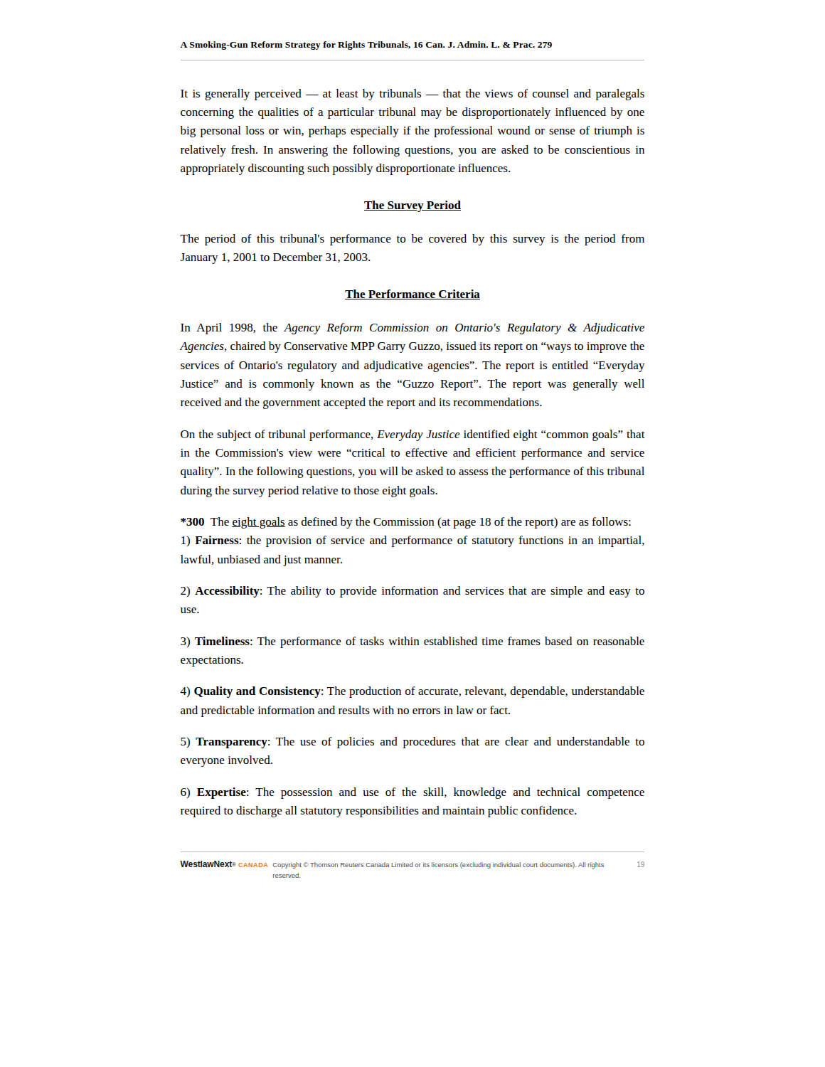A Smoking-Gun Reform Strategy for Rights Tribunals, 16 Can. J. Admin. L. & Prac. 279
It is generally perceived — at least by tribunals — that the views of counsel and paralegals concerning the qualities of a particular tribunal may be disproportionately influenced by one big personal loss or win, perhaps especially if the professional wound or sense of triumph is relatively fresh. In answering the following questions, you are asked to be conscientious in appropriately discounting such possibly disproportionate influences.
The Survey Period
The period of this tribunal's performance to be covered by this survey is the period from January 1, 2001 to December 31, 2003.
The Performance Criteria
In April 1998, the Agency Reform Commission on Ontario's Regulatory & Adjudicative Agencies, chaired by Conservative MPP Garry Guzzo, issued its report on “ways to improve the services of Ontario's regulatory and adjudicative agencies”. The report is entitled “Everyday Justice” and is commonly known as the “Guzzo Report”. The report was generally well received and the government accepted the report and its recommendations.
On the subject of tribunal performance, Everyday Justice identified eight “common goals” that in the Commission's view were “critical to effective and efficient performance and service quality”. In the following questions, you will be asked to assess the performance of this tribunal during the survey period relative to those eight goals.
*300 The eight goals as defined by the Commission (at page 18 of the report) are as follows:
1) Fairness: the provision of service and performance of statutory functions in an impartial, lawful, unbiased and just manner.
2) Accessibility: The ability to provide information and services that are simple and easy to use.
3) Timeliness: The performance of tasks within established time frames based on reasonable expectations.
4) Quality and Consistency: The production of accurate, relevant, dependable, understandable and predictable information and results with no errors in law or fact.
5) Transparency: The use of policies and procedures that are clear and understandable to everyone involved.
6) Expertise: The possession and use of the skill, knowledge and technical competence required to discharge all statutory responsibilities and maintain public confidence.
WestlawNext®CANADA Copyright © Thomson Reuters Canada Limited or its licensors (excluding individual court documents). All rights reserved. 19